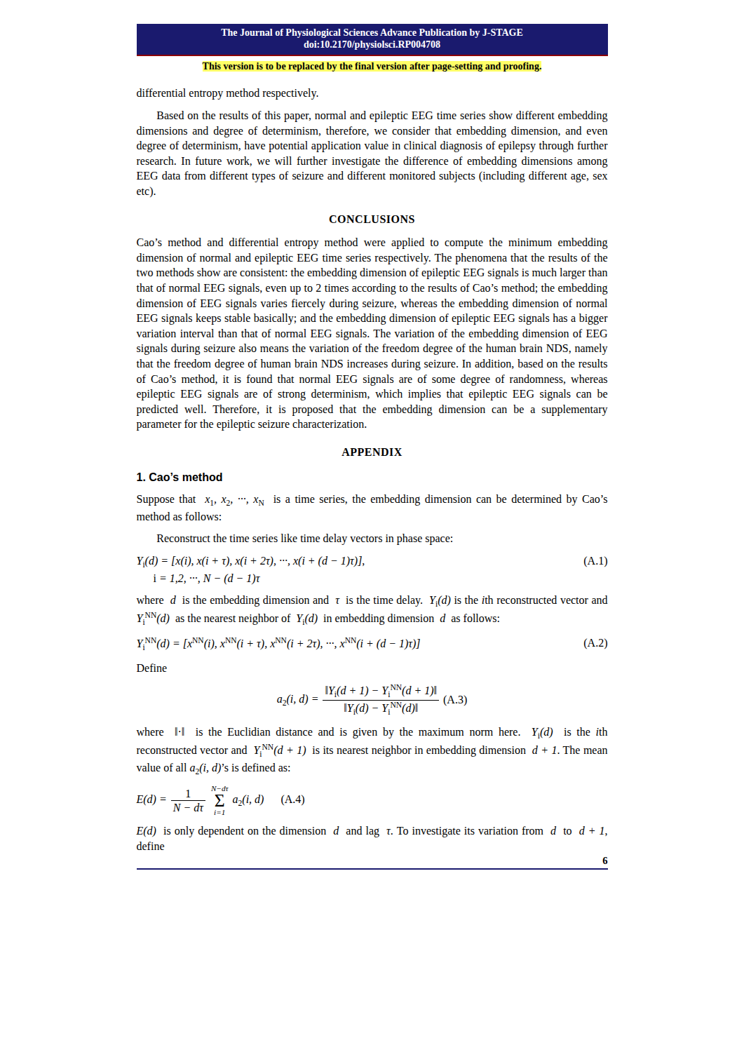The Journal of Physiological Sciences Advance Publication by J-STAGE
doi:10.2170/physiolsci.RP004708
This version is to be replaced by the final version after page-setting and proofing.
differential entropy method respectively.
Based on the results of this paper, normal and epileptic EEG time series show different embedding dimensions and degree of determinism, therefore, we consider that embedding dimension, and even degree of determinism, have potential application value in clinical diagnosis of epilepsy through further research. In future work, we will further investigate the difference of embedding dimensions among EEG data from different types of seizure and different monitored subjects (including different age, sex etc).
CONCLUSIONS
Cao’s method and differential entropy method were applied to compute the minimum embedding dimension of normal and epileptic EEG time series respectively. The phenomena that the results of the two methods show are consistent: the embedding dimension of epileptic EEG signals is much larger than that of normal EEG signals, even up to 2 times according to the results of Cao’s method; the embedding dimension of EEG signals varies fiercely during seizure, whereas the embedding dimension of normal EEG signals keeps stable basically; and the embedding dimension of epileptic EEG signals has a bigger variation interval than that of normal EEG signals. The variation of the embedding dimension of EEG signals during seizure also means the variation of the freedom degree of the human brain NDS, namely that the freedom degree of human brain NDS increases during seizure. In addition, based on the results of Cao’s method, it is found that normal EEG signals are of some degree of randomness, whereas epileptic EEG signals are of strong determinism, which implies that epileptic EEG signals can be predicted well. Therefore, it is proposed that the embedding dimension can be a supplementary parameter for the epileptic seizure characterization.
APPENDIX
1. Cao’s method
Suppose that x1, x2, ···, xN is a time series, the embedding dimension can be determined by Cao’s method as follows:
Reconstruct the time series like time delay vectors in phase space:
(A.1)
Yi(d) = [x(i), x(i + τ), x(i + 2τ), ···, x(i + (d − 1)τ)],
i = 1,2, ···, N − (d − 1)τ
where d is the embedding dimension and τ is the time delay. Yi(d) is the ith reconstructed vector and YiNN(d) as the nearest neighbor of Yi(d) in embedding dimension d as follows:
(A.2)
YiNN(d) = [xNN(i), xNN(i + τ), xNN(i + 2τ), ···, xNN(i + (d − 1)τ)]
Define
a2(i, d) = ‖Yi(d + 1) − YiNN(d + 1)‖ ‖Yi(d) − YiNN(d)‖ (A.3)
where ‖·‖ is the Euclidian distance and is given by the maximum norm here. Yi(d) is the ith reconstructed vector and YiNN(d + 1) is its nearest neighbor in embedding dimension d + 1. The mean value of all a2(i, d)’s is defined as:
E(d) = 1 N − dτ N−dτ Σ i=1 a2(i, d) (A.4)
E(d) is only dependent on the dimension d and lag τ. To investigate its variation from d to d + 1, define
6